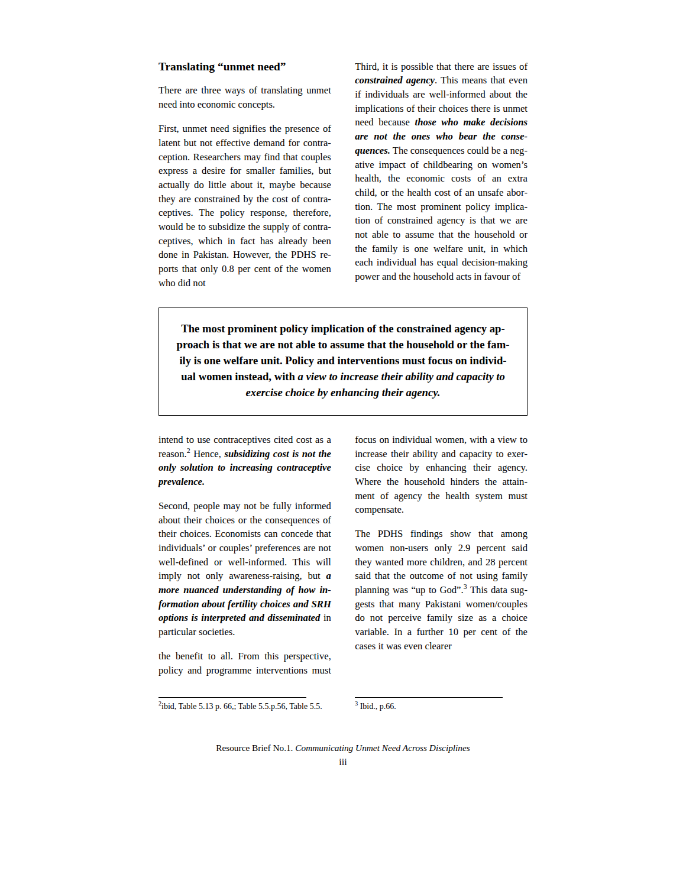Translating “unmet need”
There are three ways of translating unmet need into economic concepts.
First, unmet need signifies the presence of latent but not effective demand for contraception. Researchers may find that couples express a desire for smaller families, but actually do little about it, maybe because they are constrained by the cost of contraceptives. The policy response, therefore, would be to subsidize the supply of contraceptives, which in fact has already been done in Pakistan. However, the PDHS reports that only 0.8 per cent of the women who did not
Third, it is possible that there are issues of constrained agency. This means that even if individuals are well-informed about the implications of their choices there is unmet need because those who make decisions are not the ones who bear the consequences. The consequences could be a negative impact of childbearing on women’s health, the economic costs of an extra child, or the health cost of an unsafe abortion. The most prominent policy implication of constrained agency is that we are not able to assume that the household or the family is one welfare unit, in which each individual has equal decision-making power and the household acts in favour of
The most prominent policy implication of the constrained agency approach is that we are not able to assume that the household or the family is one welfare unit. Policy and interventions must focus on individual women instead, with a view to increase their ability and capacity to exercise choice by enhancing their agency.
intend to use contraceptives cited cost as a reason.2 Hence, subsidizing cost is not the only solution to increasing contraceptive prevalence.
Second, people may not be fully informed about their choices or the consequences of their choices. Economists can concede that individuals’ or couples’ preferences are not well-defined or well-informed. This will imply not only awareness-raising, but a more nuanced understanding of how information about fertility choices and SRH options is interpreted and disseminated in particular societies.
the benefit to all. From this perspective, policy and programme interventions must focus on individual women, with a view to increase their ability and capacity to exercise choice by enhancing their agency. Where the household hinders the attainment of agency the health system must compensate.
The PDHS findings show that among women non-users only 2.9 percent said they wanted more children, and 28 percent said that the outcome of not using family planning was “up to God”.3 This data suggests that many Pakistani women/couples do not perceive family size as a choice variable. In a further 10 per cent of the cases it was even clearer
2ibid, Table 5.13 p. 66,; Table 5.5.p.56, Table 5.5.
3 Ibid., p.66.
Resource Brief No.1. Communicating Unmet Need Across Disciplines
iii